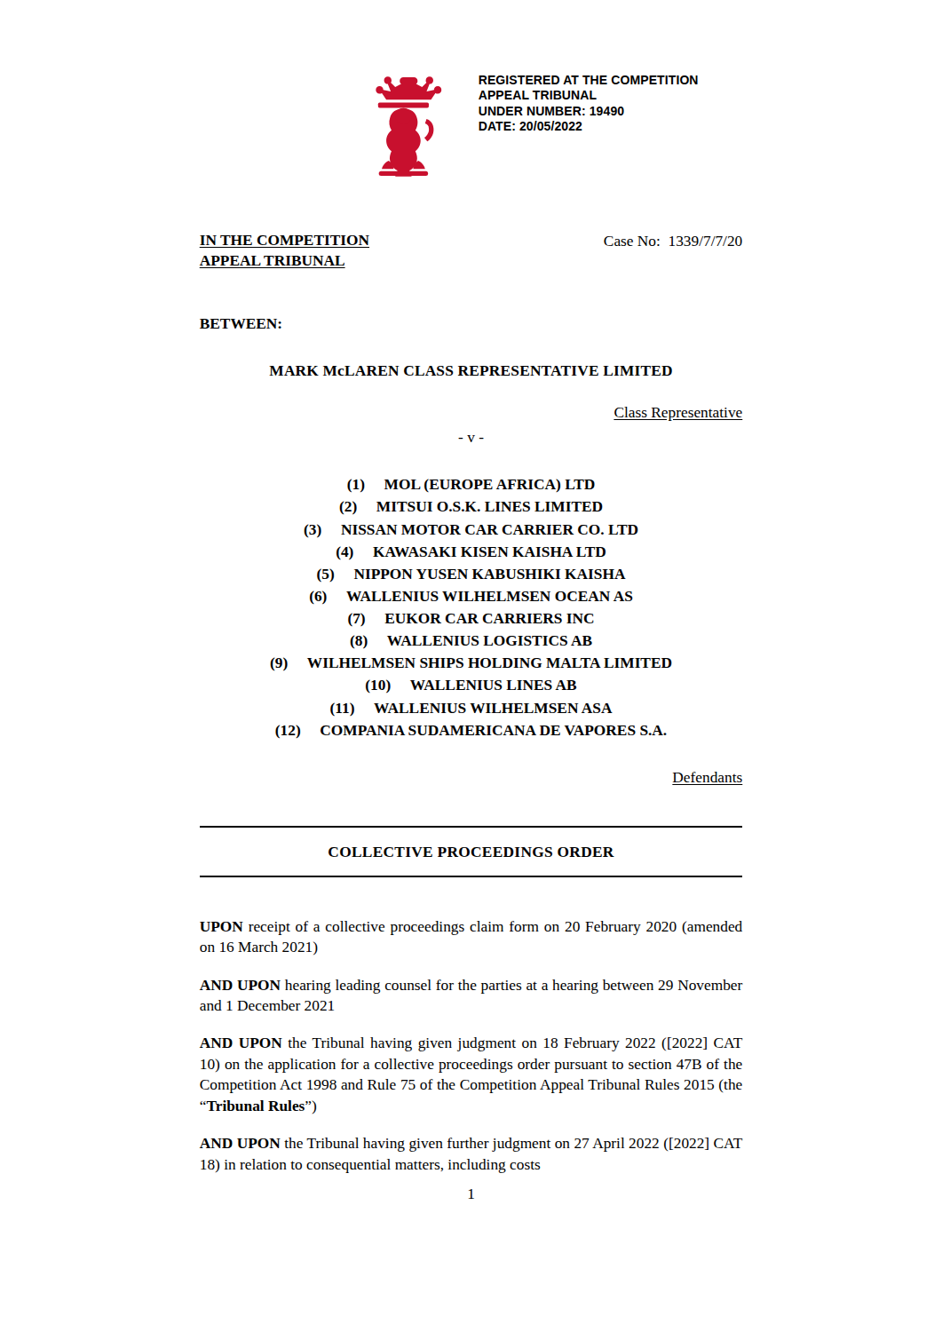REGISTERED AT THE COMPETITION APPEAL TRIBUNAL
UNDER NUMBER: 19490
DATE: 20/05/2022
IN THE COMPETITION APPEAL TRIBUNAL
Case No: 1339/7/7/20
BETWEEN:
MARK McLAREN CLASS REPRESENTATIVE LIMITED
Class Representative
- v -
(1) MOL (EUROPE AFRICA) LTD
(2) MITSUI O.S.K. LINES LIMITED
(3) NISSAN MOTOR CAR CARRIER CO. LTD
(4) KAWASAKI KISEN KAISHA LTD
(5) NIPPON YUSEN KABUSHIKI KAISHA
(6) WALLENIUS WILHELMSEN OCEAN AS
(7) EUKOR CAR CARRIERS INC
(8) WALLENIUS LOGISTICS AB
(9) WILHELMSEN SHIPS HOLDING MALTA LIMITED
(10) WALLENIUS LINES AB
(11) WALLENIUS WILHELMSEN ASA
(12) COMPANIA SUDAMERICANA DE VAPORES S.A.
Defendants
COLLECTIVE PROCEEDINGS ORDER
UPON receipt of a collective proceedings claim form on 20 February 2020 (amended on 16 March 2021)
AND UPON hearing leading counsel for the parties at a hearing between 29 November and 1 December 2021
AND UPON the Tribunal having given judgment on 18 February 2022 ([2022] CAT 10) on the application for a collective proceedings order pursuant to section 47B of the Competition Act 1998 and Rule 75 of the Competition Appeal Tribunal Rules 2015 (the “Tribunal Rules”)
AND UPON the Tribunal having given further judgment on 27 April 2022 ([2022] CAT 18) in relation to consequential matters, including costs
1